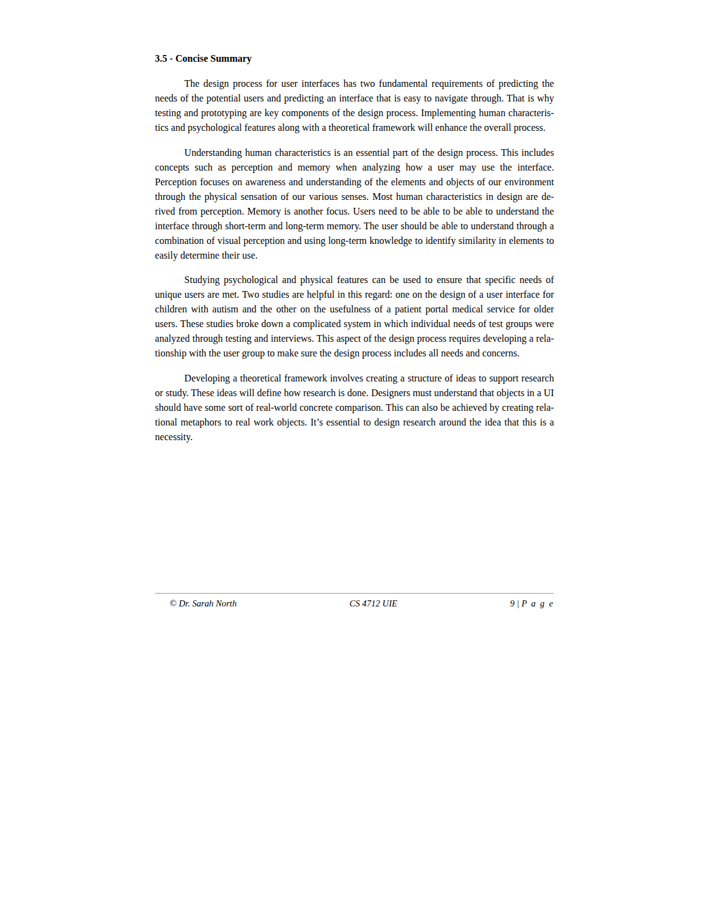3.5 - Concise Summary
The design process for user interfaces has two fundamental requirements of predicting the needs of the potential users and predicting an interface that is easy to navigate through. That is why testing and prototyping are key components of the design process. Implementing human characteristics and psychological features along with a theoretical framework will enhance the overall process.
Understanding human characteristics is an essential part of the design process. This includes concepts such as perception and memory when analyzing how a user may use the interface. Perception focuses on awareness and understanding of the elements and objects of our environment through the physical sensation of our various senses. Most human characteristics in design are derived from perception. Memory is another focus. Users need to be able to be able to understand the interface through short-term and long-term memory. The user should be able to understand through a combination of visual perception and using long-term knowledge to identify similarity in elements to easily determine their use.
Studying psychological and physical features can be used to ensure that specific needs of unique users are met. Two studies are helpful in this regard: one on the design of a user interface for children with autism and the other on the usefulness of a patient portal medical service for older users. These studies broke down a complicated system in which individual needs of test groups were analyzed through testing and interviews. This aspect of the design process requires developing a relationship with the user group to make sure the design process includes all needs and concerns.
Developing a theoretical framework involves creating a structure of ideas to support research or study. These ideas will define how research is done. Designers must understand that objects in a UI should have some sort of real-world concrete comparison. This can also be achieved by creating relational metaphors to real work objects. It’s essential to design research around the idea that this is a necessity.
© Dr. Sarah North
CS 4712 UIE
9 | P a g e